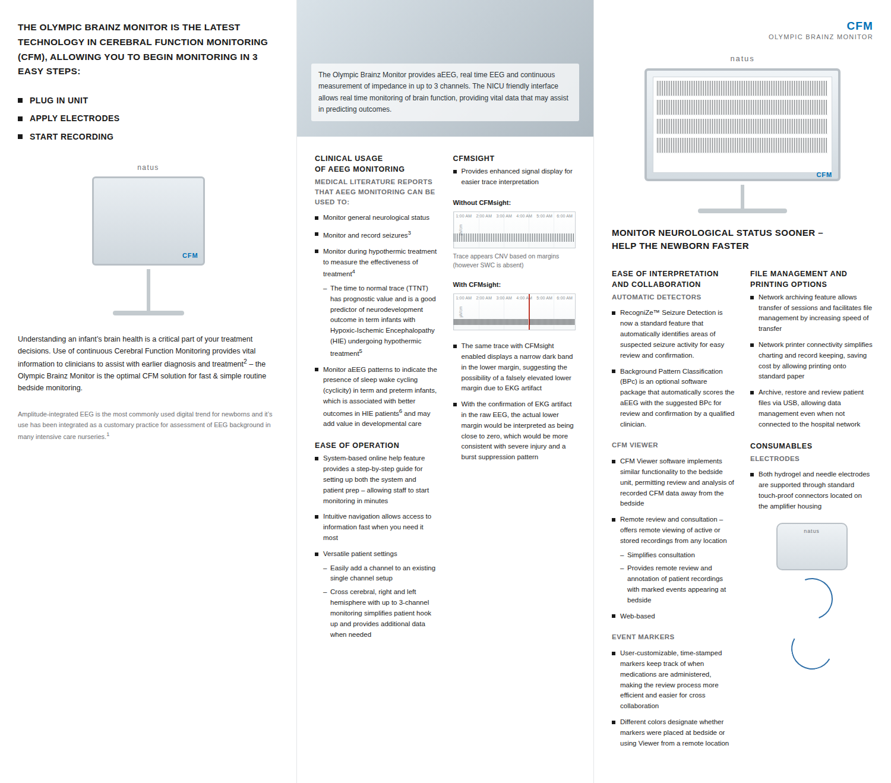The Olympic Brainz Monitor is the latest technology in Cerebral Function Monitoring (CFM), allowing you to begin monitoring in 3 easy steps:
Plug in unit
Apply electrodes
Start recording
natus
Understanding an infant’s brain health is a critical part of your treatment decisions. Use of continuous Cerebral Function Monitoring provides vital information to clinicians to assist with earlier diagnosis and treatment2 – the Olympic Brainz Monitor is the optimal CFM solution for fast & simple routine bedside monitoring.
Amplitude-integrated EEG is the most commonly used digital trend for newborns and it’s use has been integrated as a customary practice for assessment of EEG background in many intensive care nurseries.1
The Olympic Brainz Monitor provides aEEG, real time EEG and continuous measurement of impedance in up to 3 channels. The NICU friendly interface allows real time monitoring of brain function, providing vital data that may assist in predicting outcomes.
Clinical usage
of aEEG monitoring
Medical literature reports that aEEG monitoring can be used to:
Monitor general neurological status
Monitor and record seizures3
Monitor during hypothermic treatment to measure the effectiveness of treatment4
The time to normal trace (TTNT) has prognostic value and is a good predictor of neurodevelopment outcome in term infants with Hypoxic-Ischemic Encephalopathy (HIE) undergoing hypothermic treatment5
Monitor aEEG patterns to indicate the presence of sleep wake cycling (cyclicity) in term and preterm infants, which is associated with better outcomes in HIE patients6 and may add value in developmental care
Ease of operation
System-based online help feature provides a step-by-step guide for setting up both the system and patient prep – allowing staff to start monitoring in minutes
Intuitive navigation allows access to information fast when you need it most
Versatile patient settings
Easily add a channel to an existing single channel setup
Cross cerebral, right and left hemisphere with up to 3-channel monitoring simplifies patient hook up and provides additional data when needed
CFMsight
Provides enhanced signal display for easier trace interpretation
Without CFMsight:
1:00 AM 2:00 AM 3:00 AM 4:00 AM 5:00 AM 6:00 AM µV/cm
Trace appears CNV based on margins (however SWC is absent)
With CFMsight:
1:00 AM 2:00 AM 3:00 AM 4:00 AM 5:00 AM 6:00 AM µV/cm
The same trace with CFMsight enabled displays a narrow dark band in the lower margin, suggesting the possibility of a falsely elevated lower margin due to EKG artifact
With the confirmation of EKG artifact in the raw EEG, the actual lower margin would be interpreted as being close to zero, which would be more consistent with severe injury and a burst suppression pattern
CFM Olympic Brainz Monitor
natus
Monitor neurological status sooner –
help the newborn faster
Ease of interpretation and collaboration
Automatic detectors
RecogniZe™ Seizure Detection is now a standard feature that automatically identifies areas of suspected seizure activity for easy review and confirmation.
Background Pattern Classification (BPc) is an optional software package that automatically scores the aEEG with the suggested BPc for review and confirmation by a qualified clinician.
CFM Viewer
CFM Viewer software implements similar functionality to the bedside unit, permitting review and analysis of recorded CFM data away from the bedside
Remote review and consultation – offers remote viewing of active or stored recordings from any location
Simplifies consultation
Provides remote review and annotation of patient recordings with marked events appearing at bedside
Web-based
Event markers
User-customizable, time-stamped markers keep track of when medications are administered, making the review process more efficient and easier for cross collaboration
Different colors designate whether markers were placed at bedside or using Viewer from a remote location
File management and printing options
Network archiving feature allows transfer of sessions and facilitates file management by increasing speed of transfer
Network printer connectivity simplifies charting and record keeping, saving cost by allowing printing onto standard paper
Archive, restore and review patient files via USB, allowing data management even when not connected to the hospital network
Consumables
Electrodes
Both hydrogel and needle electrodes are supported through standard touch-proof connectors located on the amplifier housing